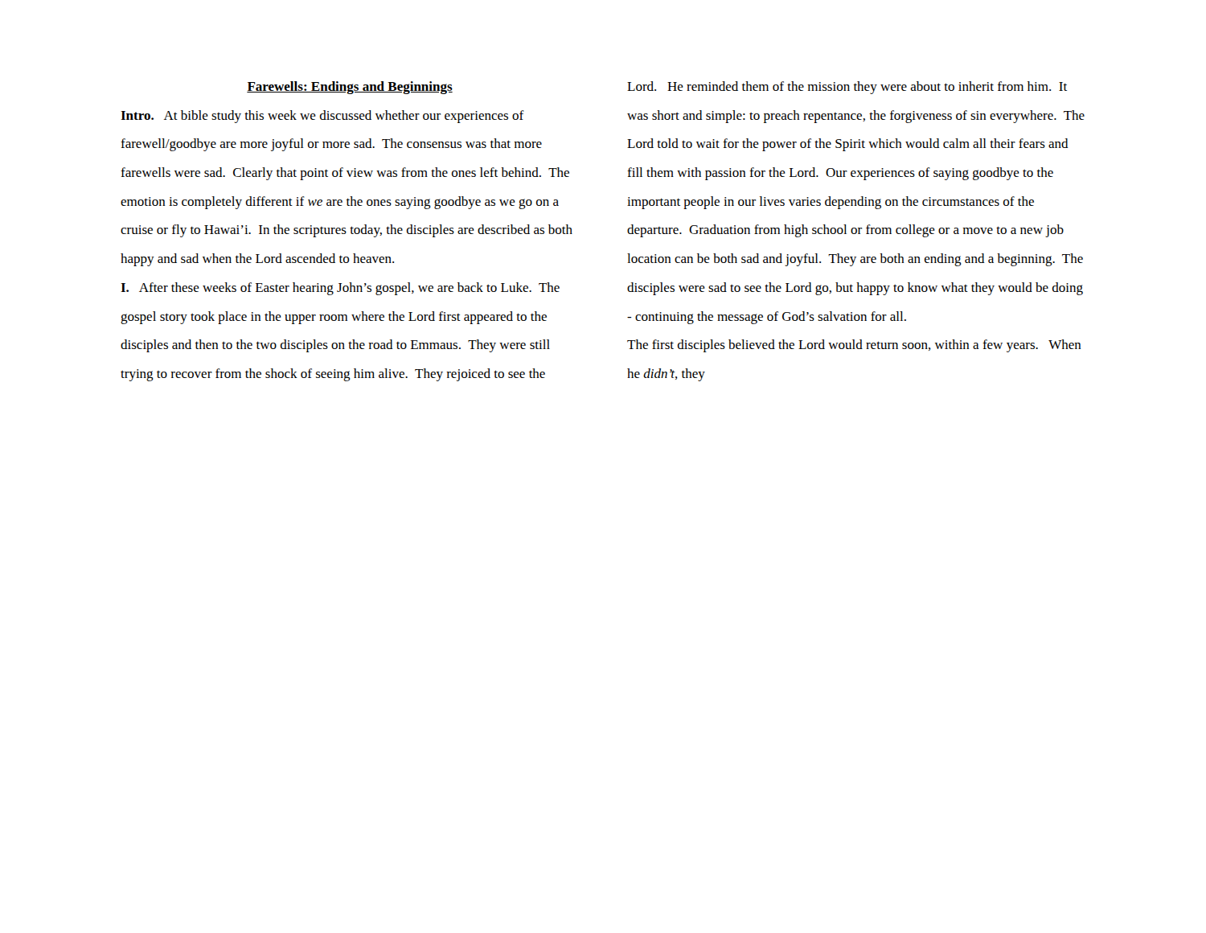Farewells: Endings and Beginnings
Intro. At bible study this week we discussed whether our experiences of farewell/goodbye are more joyful or more sad. The consensus was that more farewells were sad. Clearly that point of view was from the ones left behind. The emotion is completely different if we are the ones saying goodbye as we go on a cruise or fly to Hawai’i. In the scriptures today, the disciples are described as both happy and sad when the Lord ascended to heaven.
I. After these weeks of Easter hearing John’s gospel, we are back to Luke. The gospel story took place in the upper room where the Lord first appeared to the disciples and then to the two disciples on the road to Emmaus. They were still trying to recover from the shock of seeing him alive. They rejoiced to see the Lord. He reminded them of the mission they were about to inherit from him. It was short and simple: to preach repentance, the forgiveness of sin everywhere. The Lord told to wait for the power of the Spirit which would calm all their fears and fill them with passion for the Lord. Our experiences of saying goodbye to the important people in our lives varies depending on the circumstances of the departure. Graduation from high school or from college or a move to a new job location can be both sad and joyful. They are both an ending and a beginning. The disciples were sad to see the Lord go, but happy to know what they would be doing - continuing the message of God’s salvation for all.
The first disciples believed the Lord would return soon, within a few years. When he didn’t, they